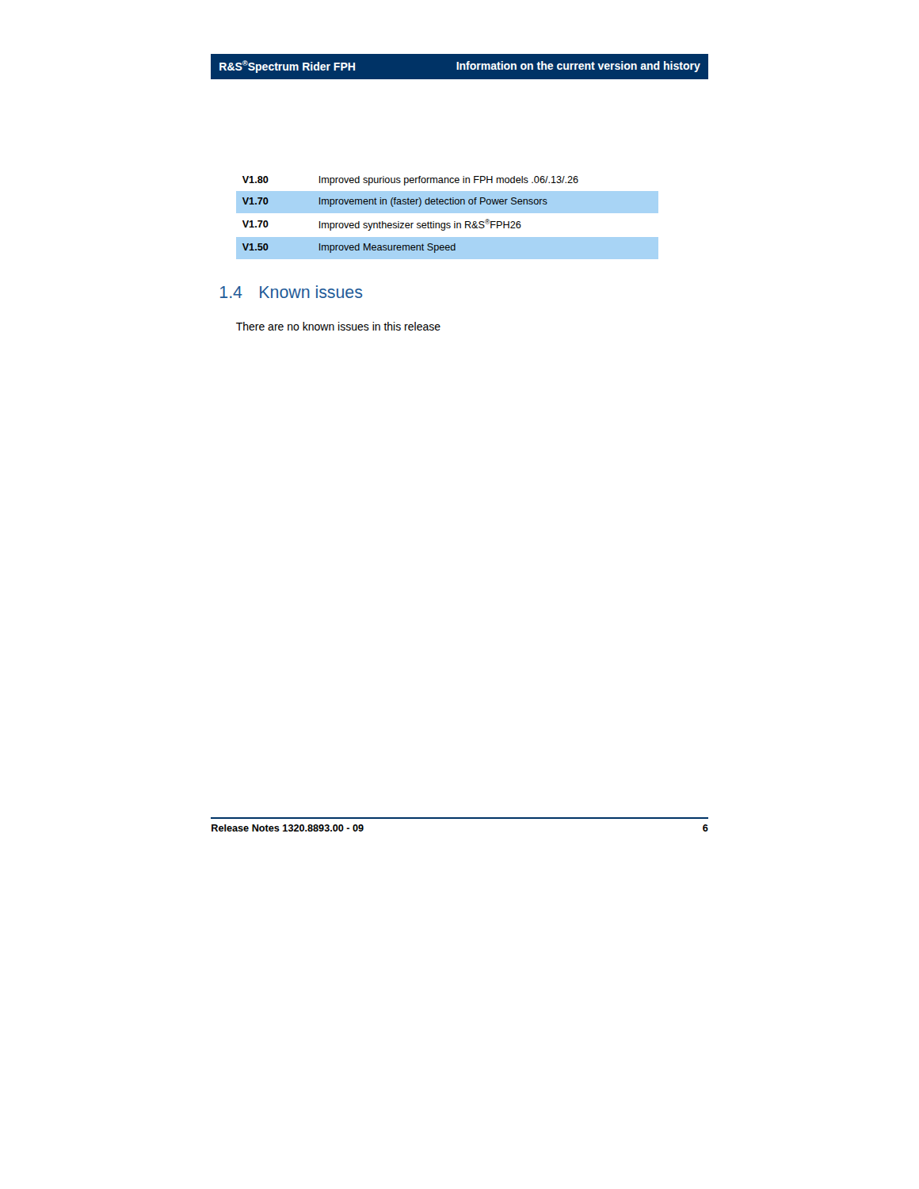R&S®Spectrum Rider FPH
Information on the current version and history
| V1.80 | Improved spurious performance in FPH models .06/.13/.26 |
| V1.70 | Improvement in (faster) detection of Power Sensors |
| V1.70 | Improved synthesizer settings in R&S ® FPH26 |
| V1.50 | Improved Measurement Speed |
1.4
Known issues
There are no known issues in this release
Release Notes 1320.8893.00 - 09
6